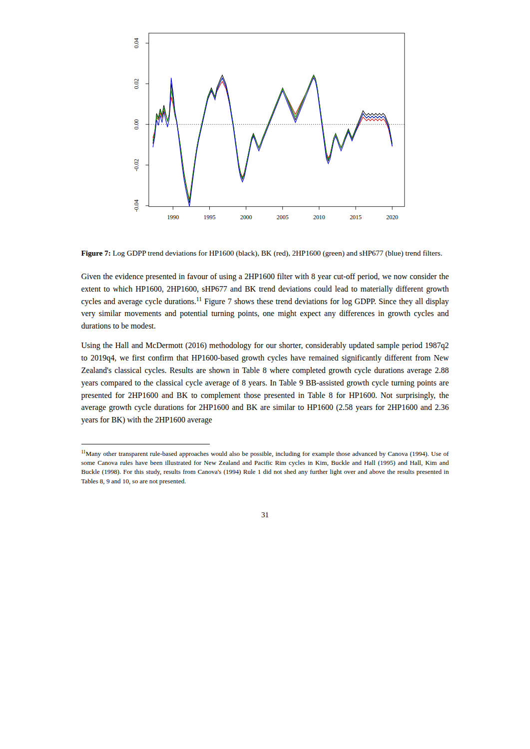0.04 0.02 0.00 -0.02 -0.04 1990 1995 2000 2005 2010 2015 2020
Figure 7: Log GDPP trend deviations for HP1600 (black), BK (red), 2HP1600 (green) and sHP677 (blue) trend filters.
Given the evidence presented in favour of using a 2HP1600 filter with 8 year cut-off period, we now consider the extent to which HP1600, 2HP1600, sHP677 and BK trend deviations could lead to materially different growth cycles and average cycle durations.11 Figure 7 shows these trend deviations for log GDPP. Since they all display very similar movements and potential turning points, one might expect any differences in growth cycles and durations to be modest.
Using the Hall and McDermott (2016) methodology for our shorter, considerably updated sample period 1987q2 to 2019q4, we first confirm that HP1600-based growth cycles have remained significantly different from New Zealand's classical cycles. Results are shown in Table 8 where completed growth cycle durations average 2.88 years compared to the classical cycle average of 8 years. In Table 9 BB-assisted growth cycle turning points are presented for 2HP1600 and BK to complement those presented in Table 8 for HP1600. Not surprisingly, the average growth cycle durations for 2HP1600 and BK are similar to HP1600 (2.58 years for 2HP1600 and 2.36 years for BK) with the 2HP1600 average
11Many other transparent rule-based approaches would also be possible, including for example those advanced by Canova (1994). Use of some Canova rules have been illustrated for New Zealand and Pacific Rim cycles in Kim, Buckle and Hall (1995) and Hall, Kim and Buckle (1998). For this study, results from Canova's (1994) Rule 1 did not shed any further light over and above the results presented in Tables 8, 9 and 10, so are not presented.
31